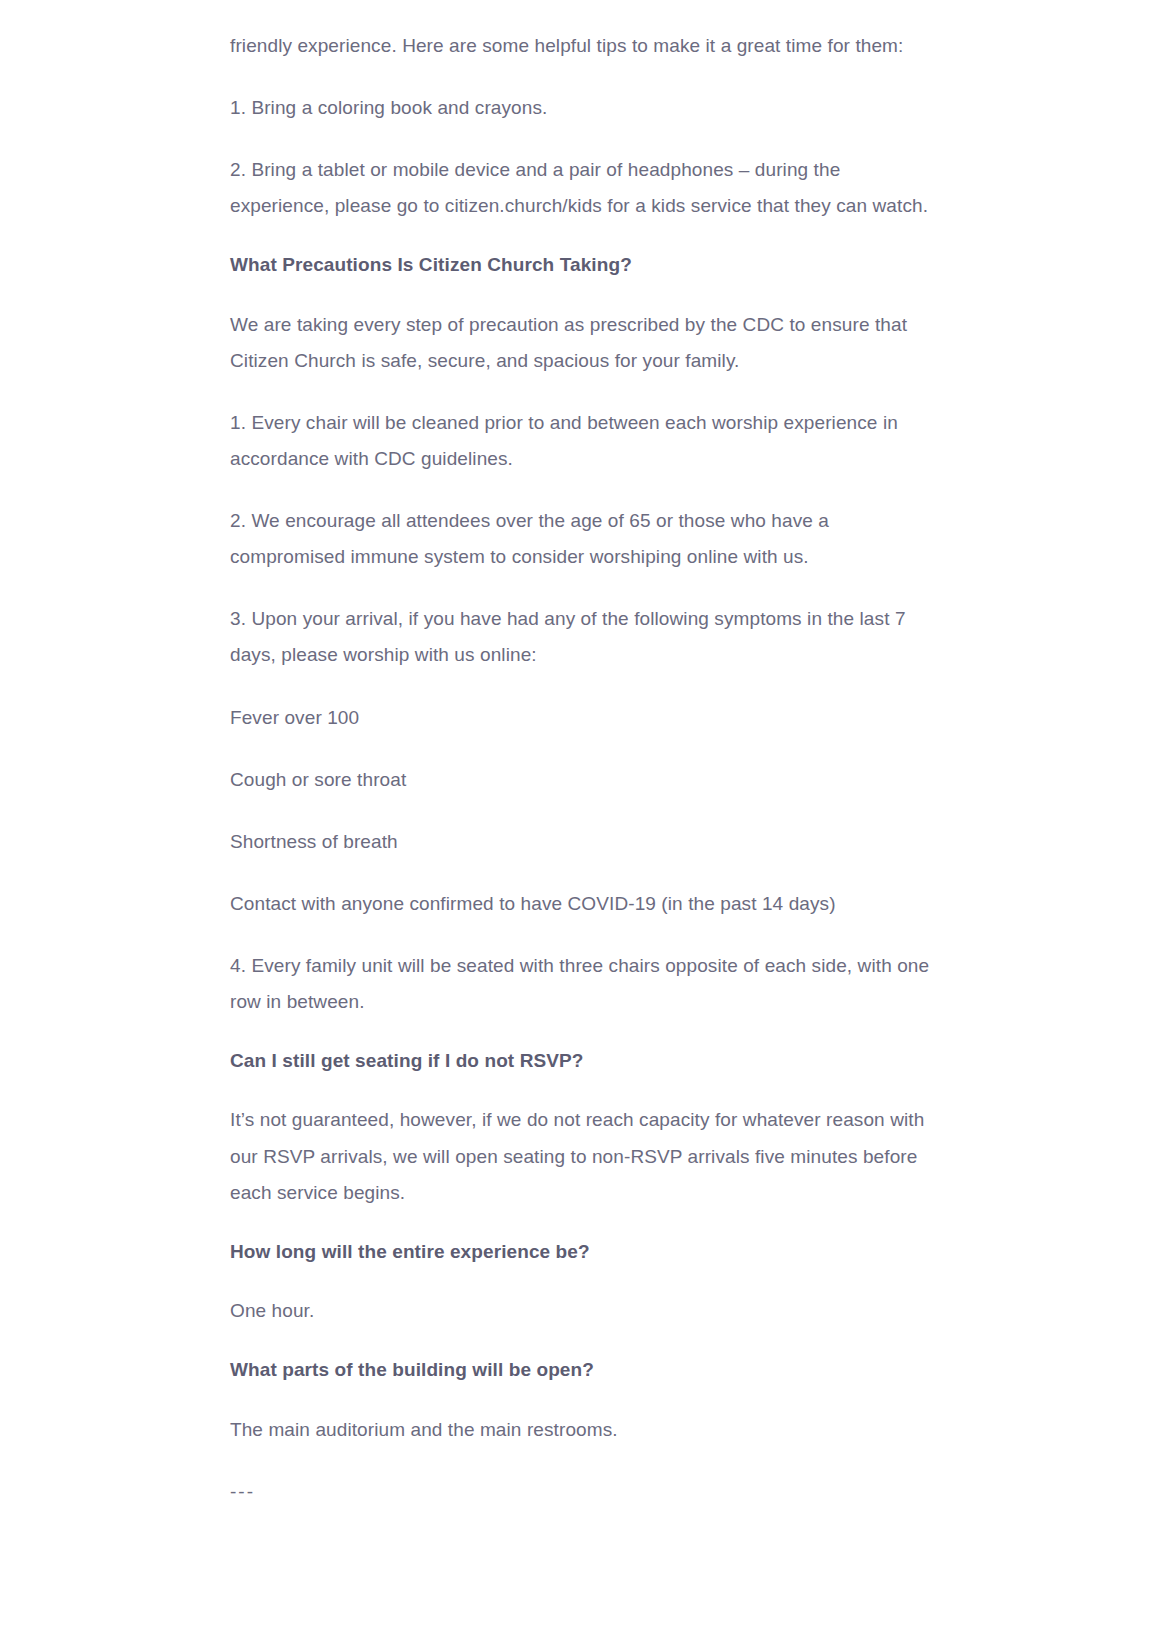friendly experience. Here are some helpful tips to make it a great time for them:
1. Bring a coloring book and crayons.
2. Bring a tablet or mobile device and a pair of headphones – during the experience, please go to citizen.church/kids for a kids service that they can watch.
What Precautions Is Citizen Church Taking?
We are taking every step of precaution as prescribed by the CDC to ensure that Citizen Church is safe, secure, and spacious for your family.
1. Every chair will be cleaned prior to and between each worship experience in accordance with CDC guidelines.
2. We encourage all attendees over the age of 65 or those who have a compromised immune system to consider worshiping online with us.
3. Upon your arrival, if you have had any of the following symptoms in the last 7 days, please worship with us online:
Fever over 100
Cough or sore throat
Shortness of breath
Contact with anyone confirmed to have COVID-19 (in the past 14 days)
4. Every family unit will be seated with three chairs opposite of each side, with one row in between.
Can I still get seating if I do not RSVP?
It’s not guaranteed, however, if we do not reach capacity for whatever reason with our RSVP arrivals, we will open seating to non-RSVP arrivals five minutes before each service begins.
How long will the entire experience be?
One hour.
What parts of the building will be open?
The main auditorium and the main restrooms.
---